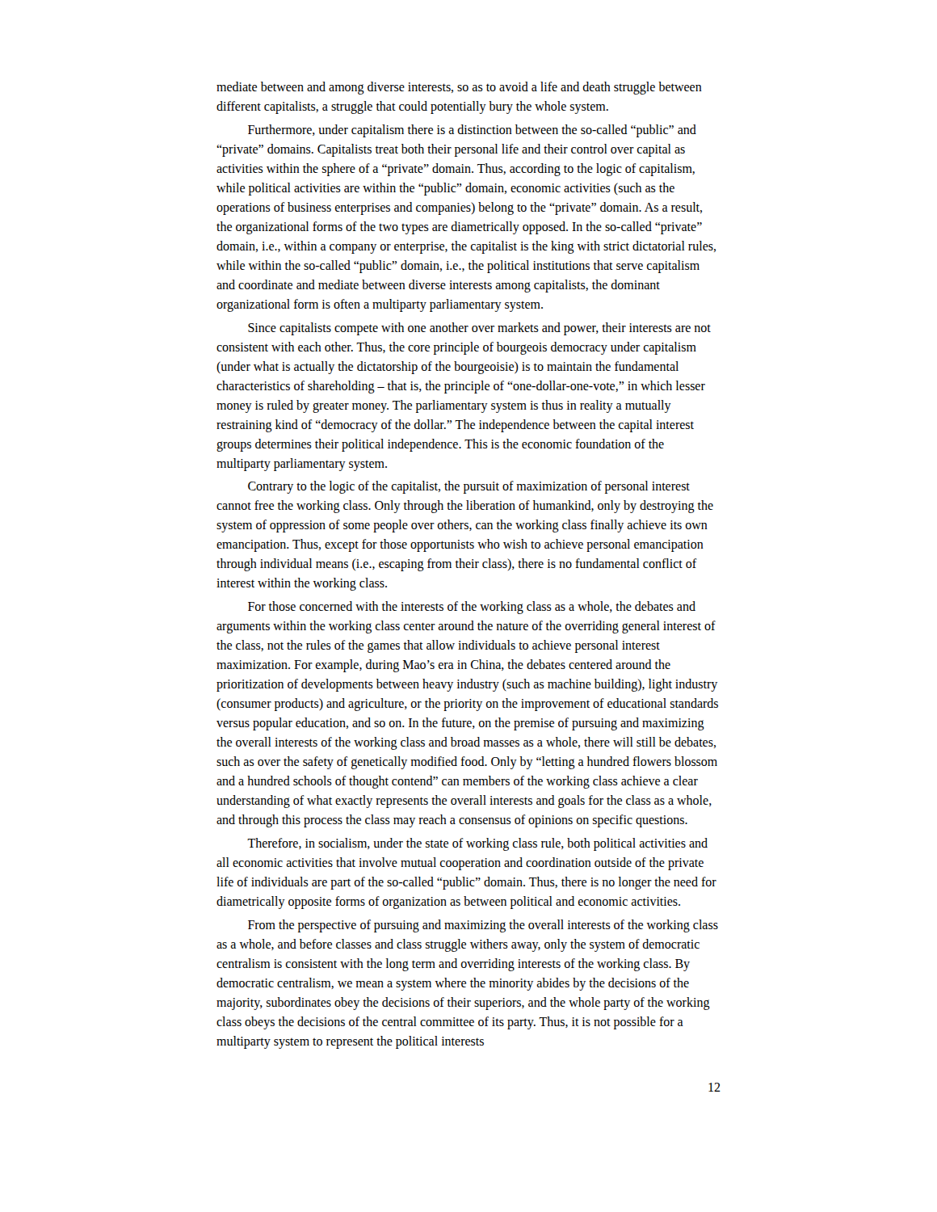mediate between and among diverse interests, so as to avoid a life and death struggle between different capitalists, a struggle that could potentially bury the whole system.
Furthermore, under capitalism there is a distinction between the so-called “public” and “private” domains. Capitalists treat both their personal life and their control over capital as activities within the sphere of a “private” domain. Thus, according to the logic of capitalism, while political activities are within the “public” domain, economic activities (such as the operations of business enterprises and companies) belong to the “private” domain. As a result, the organizational forms of the two types are diametrically opposed. In the so-called “private” domain, i.e., within a company or enterprise, the capitalist is the king with strict dictatorial rules, while within the so-called “public” domain, i.e., the political institutions that serve capitalism and coordinate and mediate between diverse interests among capitalists, the dominant organizational form is often a multiparty parliamentary system.
Since capitalists compete with one another over markets and power, their interests are not consistent with each other. Thus, the core principle of bourgeois democracy under capitalism (under what is actually the dictatorship of the bourgeoisie) is to maintain the fundamental characteristics of shareholding – that is, the principle of “one-dollar-one-vote,” in which lesser money is ruled by greater money. The parliamentary system is thus in reality a mutually restraining kind of “democracy of the dollar.” The independence between the capital interest groups determines their political independence. This is the economic foundation of the multiparty parliamentary system.
Contrary to the logic of the capitalist, the pursuit of maximization of personal interest cannot free the working class. Only through the liberation of humankind, only by destroying the system of oppression of some people over others, can the working class finally achieve its own emancipation. Thus, except for those opportunists who wish to achieve personal emancipation through individual means (i.e., escaping from their class), there is no fundamental conflict of interest within the working class.
For those concerned with the interests of the working class as a whole, the debates and arguments within the working class center around the nature of the overriding general interest of the class, not the rules of the games that allow individuals to achieve personal interest maximization. For example, during Mao’s era in China, the debates centered around the prioritization of developments between heavy industry (such as machine building), light industry (consumer products) and agriculture, or the priority on the improvement of educational standards versus popular education, and so on. In the future, on the premise of pursuing and maximizing the overall interests of the working class and broad masses as a whole, there will still be debates, such as over the safety of genetically modified food. Only by “letting a hundred flowers blossom and a hundred schools of thought contend” can members of the working class achieve a clear understanding of what exactly represents the overall interests and goals for the class as a whole, and through this process the class may reach a consensus of opinions on specific questions.
Therefore, in socialism, under the state of working class rule, both political activities and all economic activities that involve mutual cooperation and coordination outside of the private life of individuals are part of the so-called “public” domain. Thus, there is no longer the need for diametrically opposite forms of organization as between political and economic activities.
From the perspective of pursuing and maximizing the overall interests of the working class as a whole, and before classes and class struggle withers away, only the system of democratic centralism is consistent with the long term and overriding interests of the working class. By democratic centralism, we mean a system where the minority abides by the decisions of the majority, subordinates obey the decisions of their superiors, and the whole party of the working class obeys the decisions of the central committee of its party. Thus, it is not possible for a multiparty system to represent the political interests
12